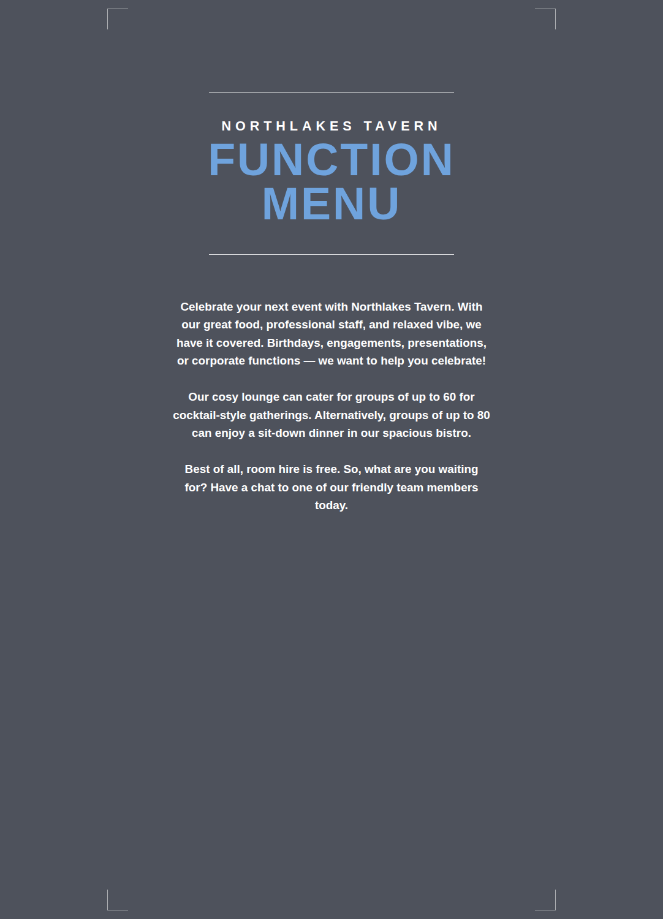Northlakes Tavern
Function
Menu
Celebrate your next event with Northlakes Tavern. With our great food, professional staff, and relaxed vibe, we have it covered. Birthdays, engagements, presentations, or corporate functions — we want to help you celebrate!
Our cosy lounge can cater for groups of up to 60 for cocktail-style gatherings. Alternatively, groups of up to 80 can enjoy a sit-down dinner in our spacious bistro.
Best of all, room hire is free. So, what are you waiting for? Have a chat to one of our friendly team members today.